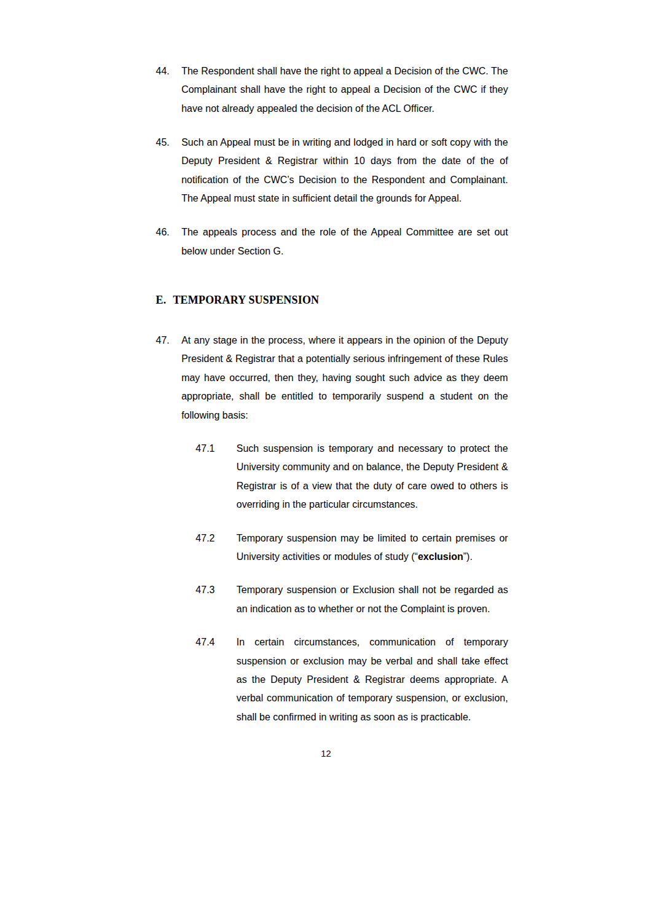44. The Respondent shall have the right to appeal a Decision of the CWC. The Complainant shall have the right to appeal a Decision of the CWC if they have not already appealed the decision of the ACL Officer.
45. Such an Appeal must be in writing and lodged in hard or soft copy with the Deputy President & Registrar within 10 days from the date of the of notification of the CWC’s Decision to the Respondent and Complainant. The Appeal must state in sufficient detail the grounds for Appeal.
46. The appeals process and the role of the Appeal Committee are set out below under Section G.
E. TEMPORARY SUSPENSION
47. At any stage in the process, where it appears in the opinion of the Deputy President & Registrar that a potentially serious infringement of these Rules may have occurred, then they, having sought such advice as they deem appropriate, shall be entitled to temporarily suspend a student on the following basis:
47.1 Such suspension is temporary and necessary to protect the University community and on balance, the Deputy President & Registrar is of a view that the duty of care owed to others is overriding in the particular circumstances.
47.2 Temporary suspension may be limited to certain premises or University activities or modules of study (“exclusion”).
47.3 Temporary suspension or Exclusion shall not be regarded as an indication as to whether or not the Complaint is proven.
47.4 In certain circumstances, communication of temporary suspension or exclusion may be verbal and shall take effect as the Deputy President & Registrar deems appropriate. A verbal communication of temporary suspension, or exclusion, shall be confirmed in writing as soon as is practicable.
12